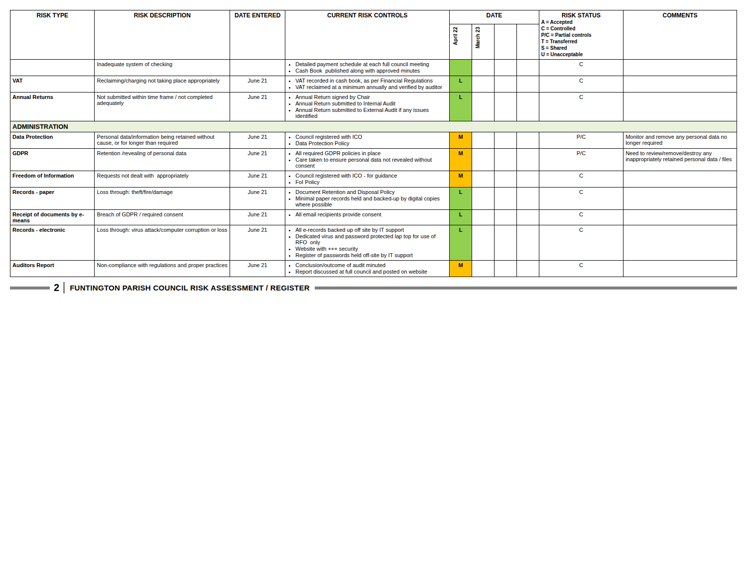| RISK TYPE | RISK DESCRIPTION | DATE ENTERED | CURRENT RISK CONTROLS | DATE | RISK STATUS A = Accepted C = Controlled P/C = Partial controls T = Transferred S = Shared U = Unacceptable | COMMENTS |
| --- | --- | --- | --- | --- | --- | --- |
| April 22 | March 23 | | |
| | Inadequate system of checking | | Detailed payment schedule at each full council meeting Cash Book published along with approved minutes | | | | | C | |
| VAT | Reclaiming/charging not taking place appropriately | June 21 | VAT recorded in cash book, as per Financial Regulations VAT reclaimed at a minimum annually and verified by auditor | L | | | | C | |
| Annual Returns | Not submitted within time frame / not completed adequately | June 21 | Annual Return signed by Chair Annual Return submitted to Internal Audit Annual Return submitted to External Audit if any issues identified | L | | | | C | |
| ADMINISTRATION |
| Data Protection | Personal data/information being retained without cause, or for longer than required | June 21 | Council registered with ICO Data Protection Policy | M | | | | P/C | Monitor and remove any personal data no longer required |
| GDPR | Retention /revealing of personal data | June 21 | All required GDPR policies in place Care taken to ensure personal data not revealed without consent | M | | | | P/C | Need to review/remove/destroy any inappropriately retained personal data / files |
| Freedom of Information | Requests not dealt with appropriately | June 21 | Council registered with ICO - for guidance FoI Policy | M | | | | C | |
| Records - paper | Loss through: theft/fire/damage | June 21 | Document Retention and Disposal Policy Minimal paper records held and backed-up by digital copies where possible | L | | | | C | |
| Receipt of documents by e-means | Breach of GDPR / required consent | June 21 | All email recipients provide consent | L | | | | C | |
| Records - electronic | Loss through: virus attack/computer corruption or loss | June 21 | All e-records backed up off site by IT support Dedicated virus and password protected lap top for use of RFO only Website with +++ security Register of passwords held off-site by IT support | L | | | | C | |
| Auditors Report | Non-compliance with regulations and proper practices | June 21 | Conclusion/outcome of audit minuted Report discussed at full council and posted on website | M | | | | C | |
2
FUNTINGTON PARISH COUNCIL RISK ASSESSMENT / REGISTER